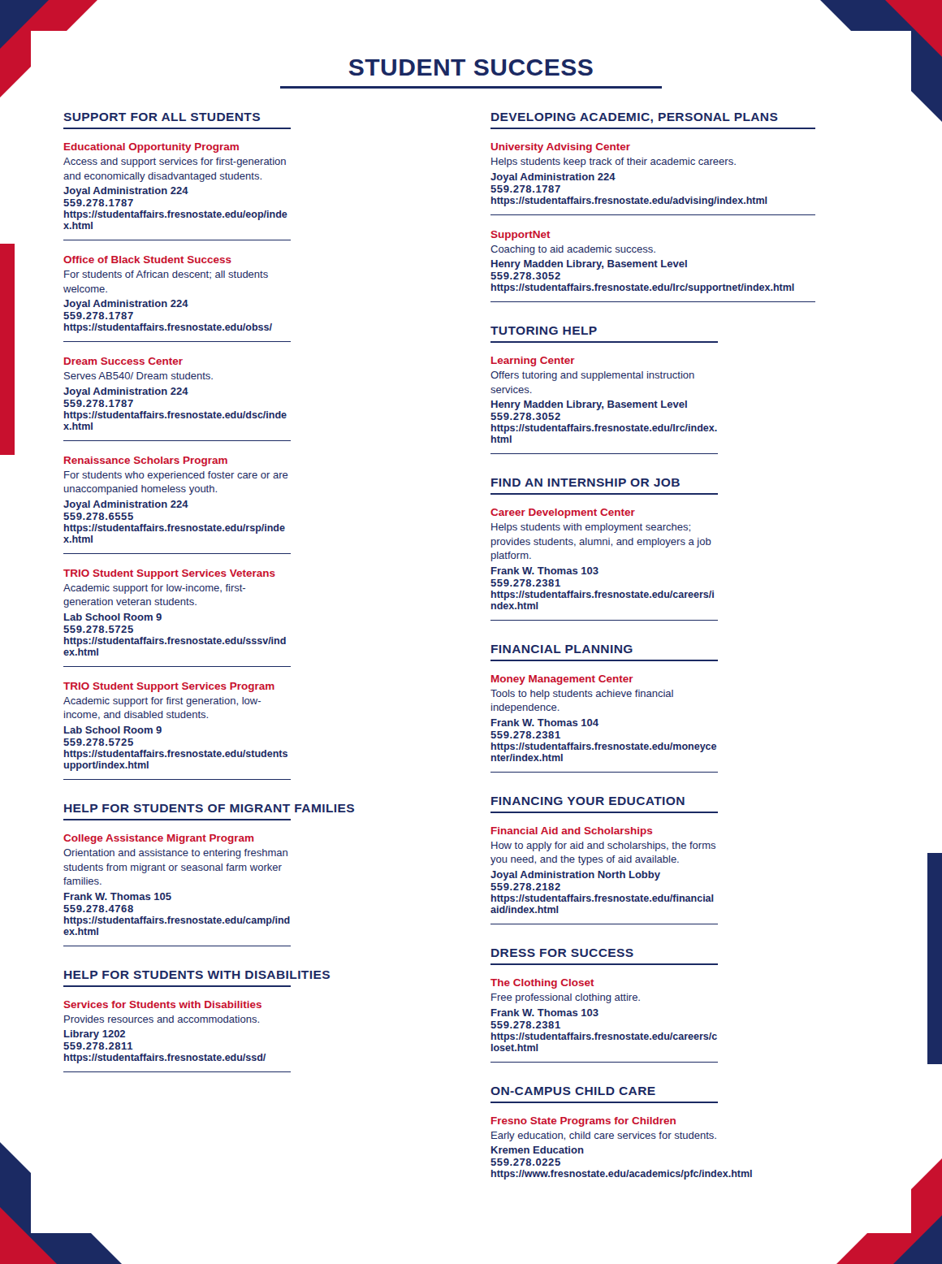STUDENT SUCCESS
SUPPORT FOR ALL STUDENTS
Educational Opportunity Program
Access and support services for first-generation and economically disadvantaged students.
Joyal Administration 224
559.278.1787
https://studentaffairs.fresnostate.edu/eop/index.html
Office of Black Student Success
For students of African descent; all students welcome.
Joyal Administration 224
559.278.1787
https://studentaffairs.fresnostate.edu/obss/
Dream Success Center
Serves AB540/ Dream students.
Joyal Administration 224
559.278.1787
https://studentaffairs.fresnostate.edu/dsc/index.html
Renaissance Scholars Program
For students who experienced foster care or are unaccompanied homeless youth.
Joyal Administration 224
559.278.6555
https://studentaffairs.fresnostate.edu/rsp/index.html
TRIO Student Support Services Veterans
Academic support for low-income, first-generation veteran students.
Lab School Room 9
559.278.5725
https://studentaffairs.fresnostate.edu/sssv/index.html
TRIO Student Support Services Program
Academic support for first generation, low-income, and disabled students.
Lab School Room 9
559.278.5725
https://studentaffairs.fresnostate.edu/studentsupport/index.html
HELP FOR STUDENTS OF MIGRANT FAMILIES
College Assistance Migrant Program
Orientation and assistance to entering freshman students from migrant or seasonal farm worker families.
Frank W. Thomas 105
559.278.4768
https://studentaffairs.fresnostate.edu/camp/index.html
HELP FOR STUDENTS WITH DISABILITIES
Services for Students with Disabilities
Provides resources and accommodations.
Library 1202
559.278.2811
https://studentaffairs.fresnostate.edu/ssd/
DEVELOPING ACADEMIC, PERSONAL PLANS
University Advising Center
Helps students keep track of their academic careers.
Joyal Administration 224
559.278.1787
https://studentaffairs.fresnostate.edu/advising/index.html
SupportNet
Coaching to aid academic success.
Henry Madden Library, Basement Level
559.278.3052
https://studentaffairs.fresnostate.edu/lrc/supportnet/index.html
TUTORING HELP
Learning Center
Offers tutoring and supplemental instruction services.
Henry Madden Library, Basement Level
559.278.3052
https://studentaffairs.fresnostate.edu/lrc/index.html
FIND AN INTERNSHIP OR JOB
Career Development Center
Helps students with employment searches; provides students, alumni, and employers a job platform.
Frank W. Thomas 103
559.278.2381
https://studentaffairs.fresnostate.edu/careers/index.html
FINANCIAL PLANNING
Money Management Center
Tools to help students achieve financial independence.
Frank W. Thomas 104
559.278.2381
https://studentaffairs.fresnostate.edu/moneycenter/index.html
FINANCING YOUR EDUCATION
Financial Aid and Scholarships
How to apply for aid and scholarships, the forms you need, and the types of aid available.
Joyal Administration North Lobby
559.278.2182
https://studentaffairs.fresnostate.edu/financialaid/index.html
DRESS FOR SUCCESS
The Clothing Closet
Free professional clothing attire.
Frank W. Thomas 103
559.278.2381
https://studentaffairs.fresnostate.edu/careers/closet.html
ON-CAMPUS CHILD CARE
Fresno State Programs for Children
Early education, child care services for students.
Kremen Education
559.278.0225
https://www.fresnostate.edu/academics/pfc/index.html